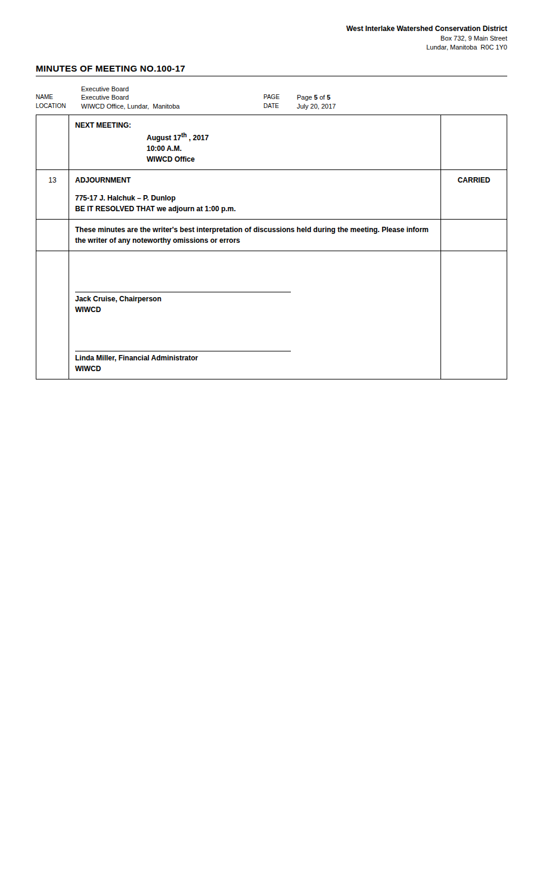West Interlake Watershed Conservation District
Box 732, 9 Main Street
Lundar, Manitoba R0C 1Y0
MINUTES OF MEETING NO.100-17
| | Executive Board | | |
| NAME | Executive Board | PAGE | Page 5 of 5 |
| LOCATION | WIWCD Office, Lundar, Manitoba | DATE | July 20, 2017 |
| | NEXT MEETING: August 17 th , 2017 10:00 A.M. WIWCD Office | |
| 13 | ADJOURNMENT 775-17 J. Halchuk – P. Dunlop BE IT RESOLVED THAT we adjourn at 1:00 p.m. | CARRIED |
| | These minutes are the writer's best interpretation of discussions held during the meeting. Please inform the writer of any noteworthy omissions or errors | |
| | Jack Cruise, Chairperson WIWCD Linda Miller, Financial Administrator WIWCD | |